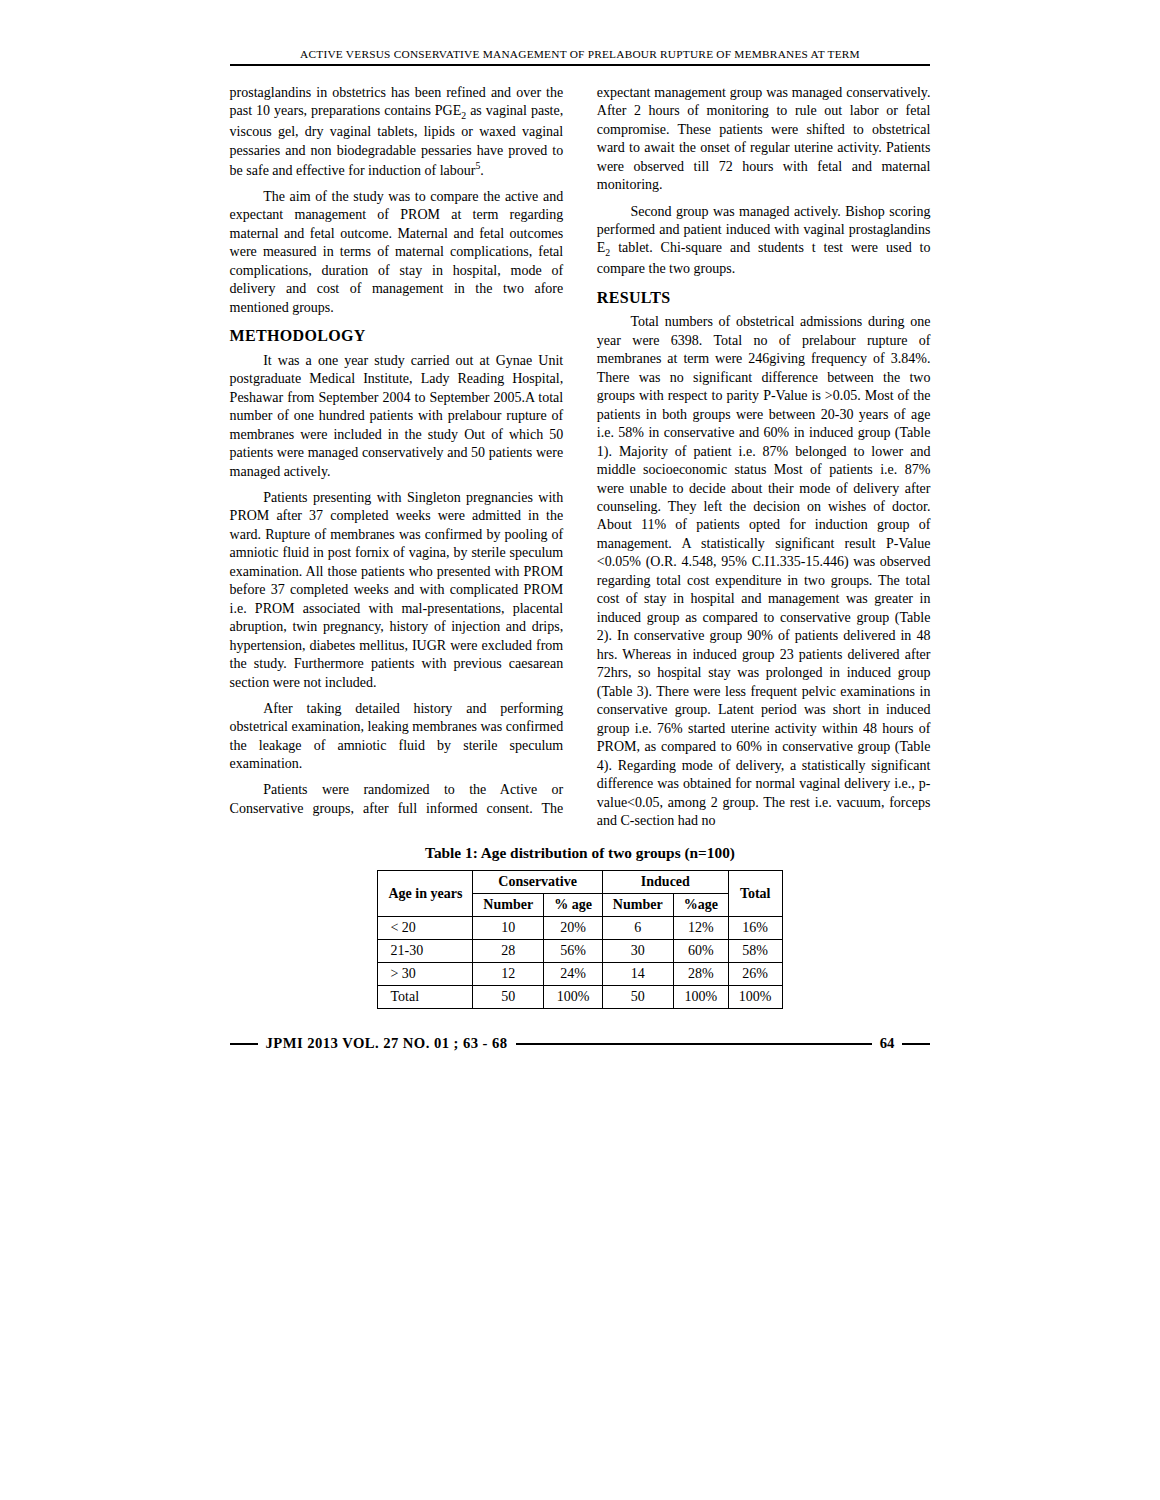Active versus Conservative Management of Prelabour Rupture of Membranes at Term
prostaglandins in obstetrics has been refined and over the past 10 years, preparations contains PGE2 as vaginal paste, viscous gel, dry vaginal tablets, lipids or waxed vaginal pessaries and non biodegradable pessaries have proved to be safe and effective for induction of labour5.
The aim of the study was to compare the active and expectant management of PROM at term regarding maternal and fetal outcome. Maternal and fetal outcomes were measured in terms of maternal complications, fetal complications, duration of stay in hospital, mode of delivery and cost of management in the two afore mentioned groups.
METHODOLOGY
It was a one year study carried out at Gynae Unit postgraduate Medical Institute, Lady Reading Hospital, Peshawar from September 2004 to September 2005.A total number of one hundred patients with prelabour rupture of membranes were included in the study Out of which 50 patients were managed conservatively and 50 patients were managed actively.
Patients presenting with Singleton pregnancies with PROM after 37 completed weeks were admitted in the ward. Rupture of membranes was confirmed by pooling of amniotic fluid in post fornix of vagina, by sterile speculum examination. All those patients who presented with PROM before 37 completed weeks and with complicated PROM i.e. PROM associated with mal-presentations, placental abruption, twin pregnancy, history of injection and drips, hypertension, diabetes mellitus, IUGR were excluded from the study. Furthermore patients with previous caesarean section were not included.
After taking detailed history and performing obstetrical examination, leaking membranes was confirmed the leakage of amniotic fluid by sterile speculum examination.
Patients were randomized to the Active or Conservative groups, after full informed consent. The expectant management group was managed conservatively. After 2 hours of monitoring to rule out labor or fetal compromise. These patients were shifted to obstetrical ward to await the onset of regular uterine activity. Patients were observed till 72 hours with fetal and maternal monitoring.
Second group was managed actively. Bishop scoring performed and patient induced with vaginal prostaglandins E2 tablet. Chi-square and students t test were used to compare the two groups.
RESULTS
Total numbers of obstetrical admissions during one year were 6398. Total no of prelabour rupture of membranes at term were 246giving frequency of 3.84%. There was no significant difference between the two groups with respect to parity P-Value is >0.05. Most of the patients in both groups were between 20-30 years of age i.e. 58% in conservative and 60% in induced group (Table 1). Majority of patient i.e. 87% belonged to lower and middle socioeconomic status Most of patients i.e. 87% were unable to decide about their mode of delivery after counseling. They left the decision on wishes of doctor. About 11% of patients opted for induction group of management. A statistically significant result P-Value <0.05% (O.R. 4.548, 95% C.I1.335-15.446) was observed regarding total cost expenditure in two groups. The total cost of stay in hospital and management was greater in induced group as compared to conservative group (Table 2). In conservative group 90% of patients delivered in 48 hrs. Whereas in induced group 23 patients delivered after 72hrs, so hospital stay was prolonged in induced group (Table 3). There were less frequent pelvic examinations in conservative group. Latent period was short in induced group i.e. 76% started uterine activity within 48 hours of PROM, as compared to 60% in conservative group (Table 4). Regarding mode of delivery, a statistically significant difference was obtained for normal vaginal delivery i.e., p-value<0.05, among 2 group. The rest i.e. vacuum, forceps and C-section had no
Table 1: Age distribution of two groups (n=100)
| Age in years | Conservative | Induced | Total |
| --- | --- | --- | --- |
| Number | % age | Number | %age |
| < 20 | 10 | 20% | 6 | 12% | 16% |
| 21-30 | 28 | 56% | 30 | 60% | 58% |
| > 30 | 12 | 24% | 14 | 28% | 26% |
| Total | 50 | 100% | 50 | 100% | 100% |
JPMI 2013 VOL. 27 NO. 01 ; 63 - 68
64